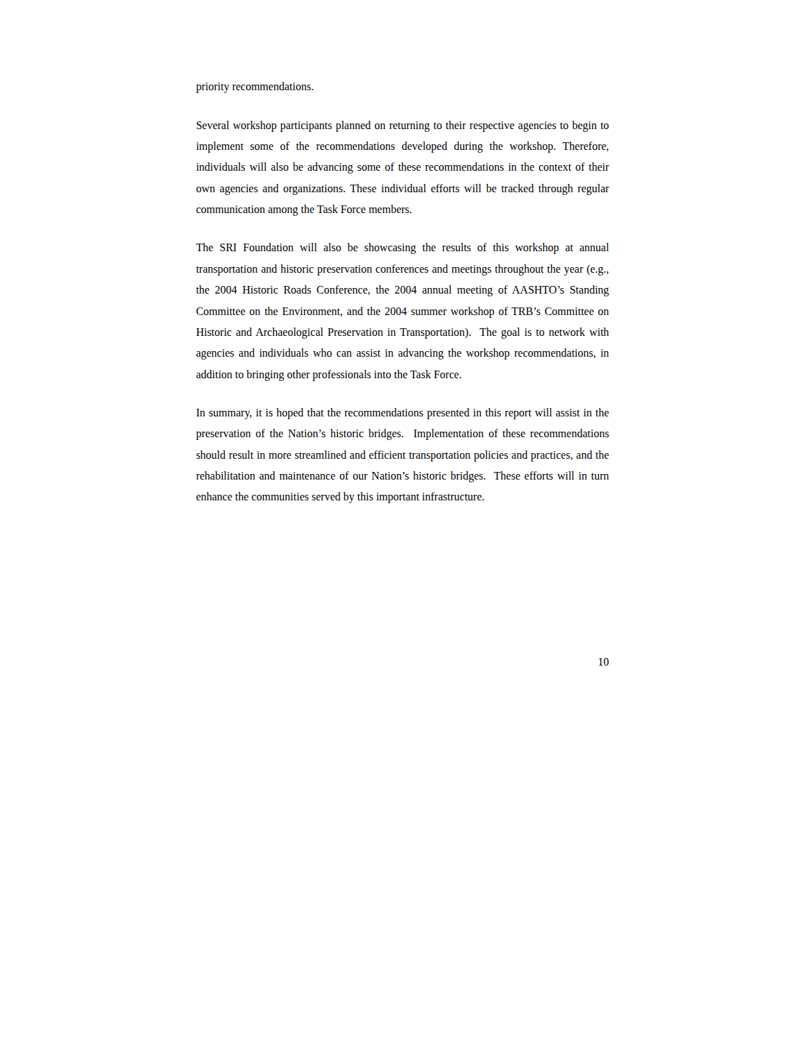priority recommendations.
Several workshop participants planned on returning to their respective agencies to begin to implement some of the recommendations developed during the workshop. Therefore, individuals will also be advancing some of these recommendations in the context of their own agencies and organizations. These individual efforts will be tracked through regular communication among the Task Force members.
The SRI Foundation will also be showcasing the results of this workshop at annual transportation and historic preservation conferences and meetings throughout the year (e.g., the 2004 Historic Roads Conference, the 2004 annual meeting of AASHTO’s Standing Committee on the Environment, and the 2004 summer workshop of TRB’s Committee on Historic and Archaeological Preservation in Transportation). The goal is to network with agencies and individuals who can assist in advancing the workshop recommendations, in addition to bringing other professionals into the Task Force.
In summary, it is hoped that the recommendations presented in this report will assist in the preservation of the Nation’s historic bridges. Implementation of these recommendations should result in more streamlined and efficient transportation policies and practices, and the rehabilitation and maintenance of our Nation’s historic bridges. These efforts will in turn enhance the communities served by this important infrastructure.
10